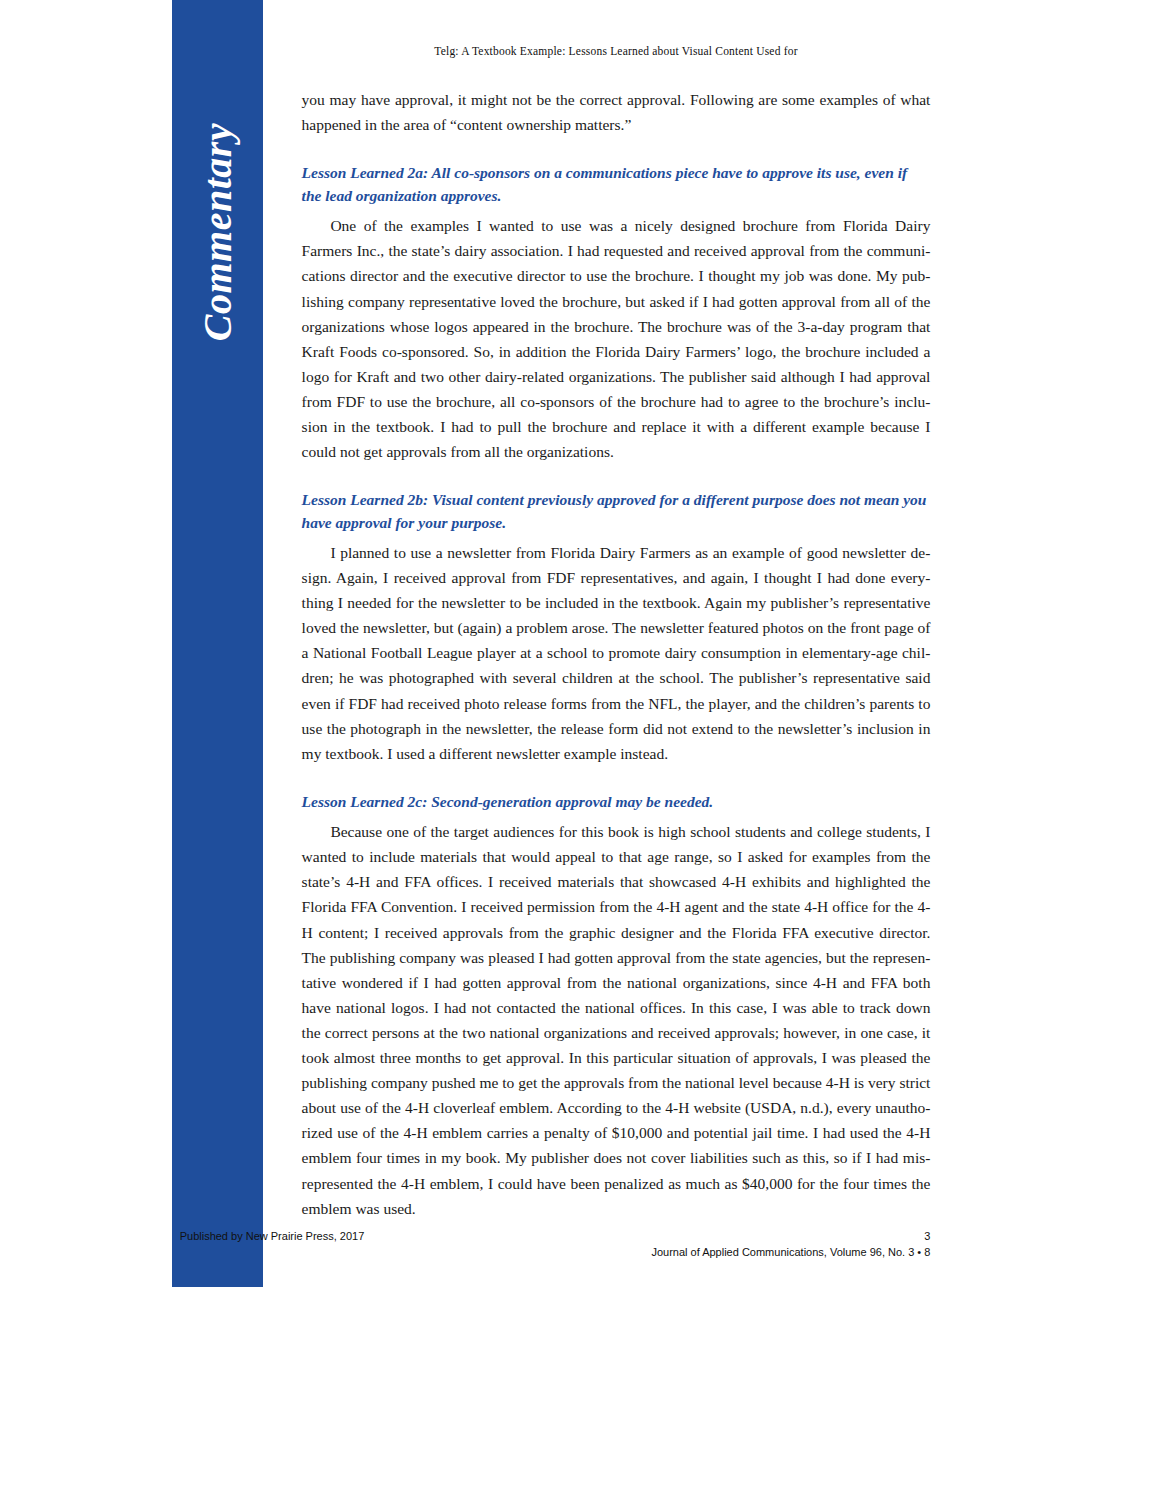Commentary
Telg: A Textbook Example: Lessons Learned about Visual Content Used for
you may have approval, it might not be the correct approval. Following are some examples of what happened in the area of “content ownership matters.”
Lesson Learned 2a: All co-sponsors on a communications piece have to approve its use, even if the lead organization approves.
One of the examples I wanted to use was a nicely designed brochure from Florida Dairy Farmers Inc., the state’s dairy association. I had requested and received approval from the communications director and the executive director to use the brochure. I thought my job was done. My publishing company representative loved the brochure, but asked if I had gotten approval from all of the organizations whose logos appeared in the brochure. The brochure was of the 3-a-day program that Kraft Foods co-sponsored. So, in addition the Florida Dairy Farmers’ logo, the brochure included a logo for Kraft and two other dairy-related organizations. The publisher said although I had approval from FDF to use the brochure, all co-sponsors of the brochure had to agree to the brochure’s inclusion in the textbook. I had to pull the brochure and replace it with a different example because I could not get approvals from all the organizations.
Lesson Learned 2b: Visual content previously approved for a different purpose does not mean you have approval for your purpose.
I planned to use a newsletter from Florida Dairy Farmers as an example of good newsletter design. Again, I received approval from FDF representatives, and again, I thought I had done everything I needed for the newsletter to be included in the textbook. Again my publisher’s representative loved the newsletter, but (again) a problem arose. The newsletter featured photos on the front page of a National Football League player at a school to promote dairy consumption in elementary-age children; he was photographed with several children at the school. The publisher’s representative said even if FDF had received photo release forms from the NFL, the player, and the children’s parents to use the photograph in the newsletter, the release form did not extend to the newsletter’s inclusion in my textbook. I used a different newsletter example instead.
Lesson Learned 2c: Second-generation approval may be needed.
Because one of the target audiences for this book is high school students and college students, I wanted to include materials that would appeal to that age range, so I asked for examples from the state’s 4-H and FFA offices. I received materials that showcased 4-H exhibits and highlighted the Florida FFA Convention. I received permission from the 4-H agent and the state 4-H office for the 4-H content; I received approvals from the graphic designer and the Florida FFA executive director. The publishing company was pleased I had gotten approval from the state agencies, but the representative wondered if I had gotten approval from the national organizations, since 4-H and FFA both have national logos. I had not contacted the national offices. In this case, I was able to track down the correct persons at the two national organizations and received approvals; however, in one case, it took almost three months to get approval. In this particular situation of approvals, I was pleased the publishing company pushed me to get the approvals from the national level because 4-H is very strict about use of the 4-H cloverleaf emblem. According to the 4-H website (USDA, n.d.), every unauthorized use of the 4-H emblem carries a penalty of $10,000 and potential jail time. I had used the 4-H emblem four times in my book. My publisher does not cover liabilities such as this, so if I had misrepresented the 4-H emblem, I could have been penalized as much as $40,000 for the four times the emblem was used.
Published by New Prairie Press, 2017
3
Journal of Applied Communications, Volume 96, No. 3 • 8